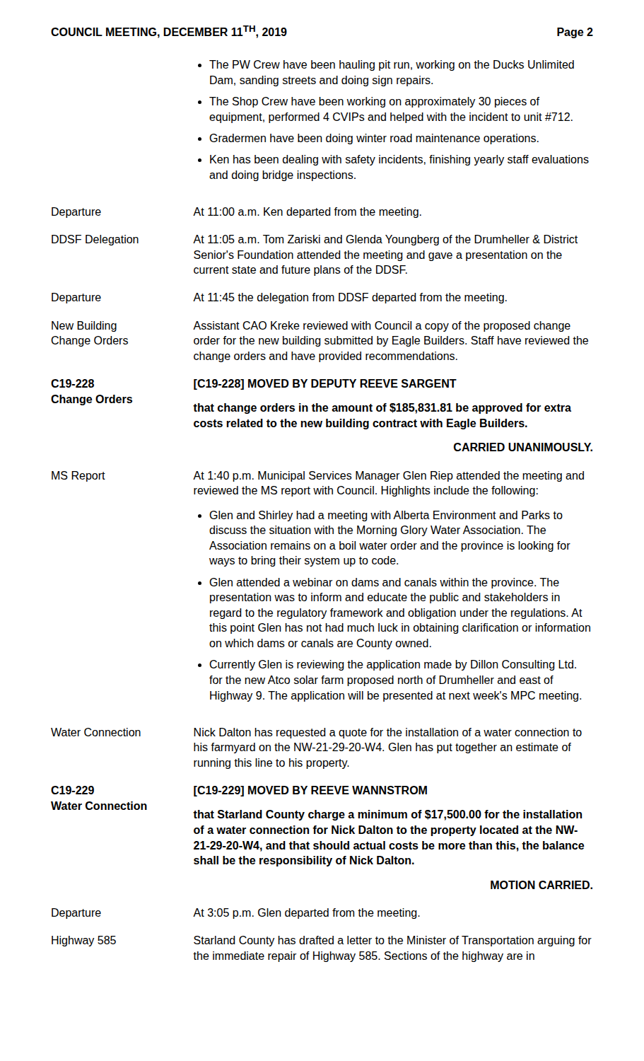Council Meeting, December 11th, 2019 Page 2
The PW Crew have been hauling pit run, working on the Ducks Unlimited Dam, sanding streets and doing sign repairs.
The Shop Crew have been working on approximately 30 pieces of equipment, performed 4 CVIPs and helped with the incident to unit #712.
Gradermen have been doing winter road maintenance operations.
Ken has been dealing with safety incidents, finishing yearly staff evaluations and doing bridge inspections.
Departure
At 11:00 a.m. Ken departed from the meeting.
DDSF Delegation
At 11:05 a.m. Tom Zariski and Glenda Youngberg of the Drumheller & District Senior's Foundation attended the meeting and gave a presentation on the current state and future plans of the DDSF.
Departure
At 11:45 the delegation from DDSF departed from the meeting.
New Building
Change Orders
Assistant CAO Kreke reviewed with Council a copy of the proposed change order for the new building submitted by Eagle Builders. Staff have reviewed the change orders and have provided recommendations.
C19-228 Change Orders
[C19-228] MOVED BY DEPUTY REEVE SARGENT
that change orders in the amount of $185,831.81 be approved for extra costs related to the new building contract with Eagle Builders.
CARRIED UNANIMOUSLY.
MS Report
At 1:40 p.m. Municipal Services Manager Glen Riep attended the meeting and reviewed the MS report with Council. Highlights include the following:
Glen and Shirley had a meeting with Alberta Environment and Parks to discuss the situation with the Morning Glory Water Association. The Association remains on a boil water order and the province is looking for ways to bring their system up to code.
Glen attended a webinar on dams and canals within the province. The presentation was to inform and educate the public and stakeholders in regard to the regulatory framework and obligation under the regulations. At this point Glen has not had much luck in obtaining clarification or information on which dams or canals are County owned.
Currently Glen is reviewing the application made by Dillon Consulting Ltd. for the new Atco solar farm proposed north of Drumheller and east of Highway 9. The application will be presented at next week's MPC meeting.
Water Connection
Nick Dalton has requested a quote for the installation of a water connection to his farmyard on the NW-21-29-20-W4. Glen has put together an estimate of running this line to his property.
C19-229 Water Connection
[C19-229] MOVED BY REEVE WANNSTROM
that Starland County charge a minimum of $17,500.00 for the installation of a water connection for Nick Dalton to the property located at the NW-21-29-20-W4, and that should actual costs be more than this, the balance shall be the responsibility of Nick Dalton.
MOTION CARRIED.
Departure
At 3:05 p.m. Glen departed from the meeting.
Highway 585
Starland County has drafted a letter to the Minister of Transportation arguing for the immediate repair of Highway 585. Sections of the highway are in